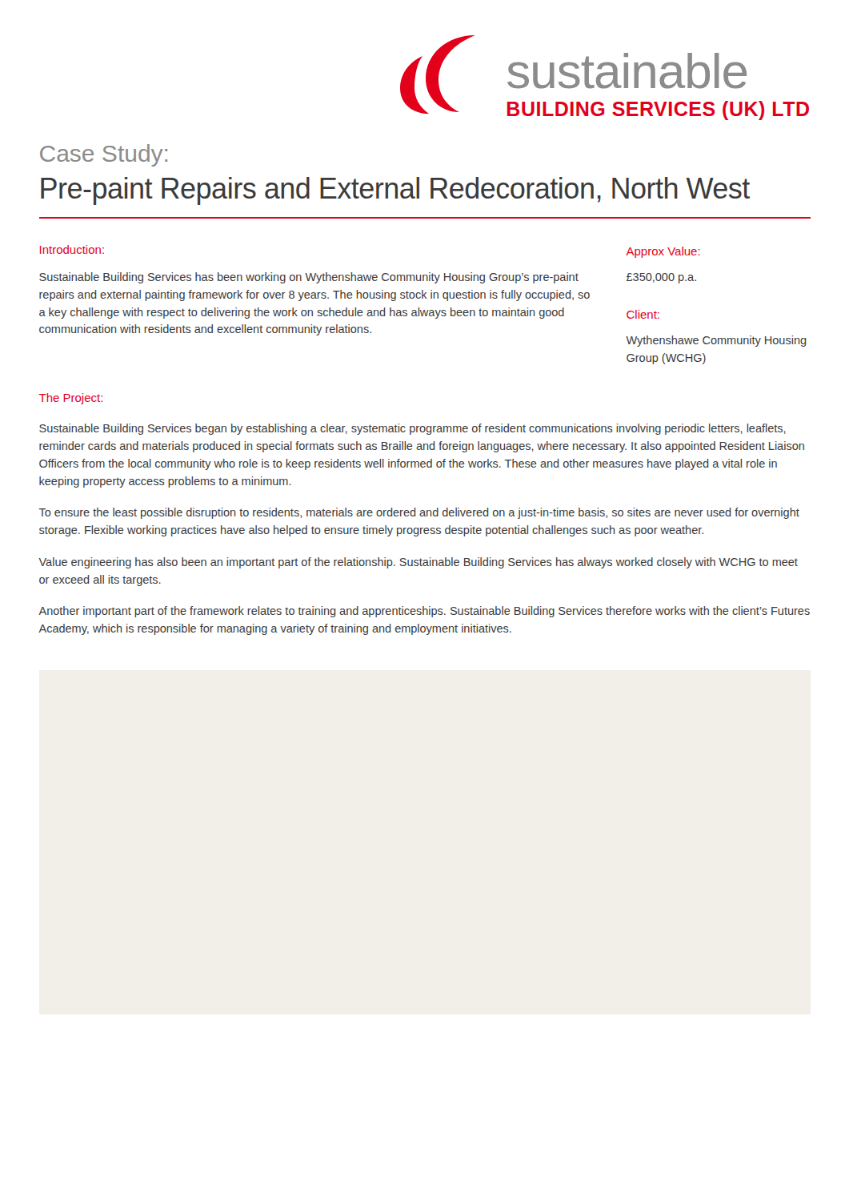sustainable
BUILDING SERVICES (UK) LTD
Case Study:
Pre-paint Repairs and External Redecoration, North West
Introduction:
Sustainable Building Services has been working on Wythenshawe Community Housing Group’s pre-paint repairs and external painting framework for over 8 years. The housing stock in question is fully occupied, so a key challenge with respect to delivering the work on schedule and has always been to maintain good communication with residents and excellent community relations.
Approx Value:
£350,000 p.a.
Client:
Wythenshawe Community Housing Group (WCHG)
The Project:
Sustainable Building Services began by establishing a clear, systematic programme of resident communications involving periodic letters, leaflets, reminder cards and materials produced in special formats such as Braille and foreign languages, where necessary. It also appointed Resident Liaison Officers from the local community who role is to keep residents well informed of the works. These and other measures have played a vital role in keeping property access problems to a minimum.
To ensure the least possible disruption to residents, materials are ordered and delivered on a just-in-time basis, so sites are never used for overnight storage. Flexible working practices have also helped to ensure timely progress despite potential challenges such as poor weather.
Value engineering has also been an important part of the relationship. Sustainable Building Services has always worked closely with WCHG to meet or exceed all its targets.
Another important part of the framework relates to training and apprenticeships. Sustainable Building Services therefore works with the client’s Futures Academy, which is responsible for managing a variety of training and employment initiatives.